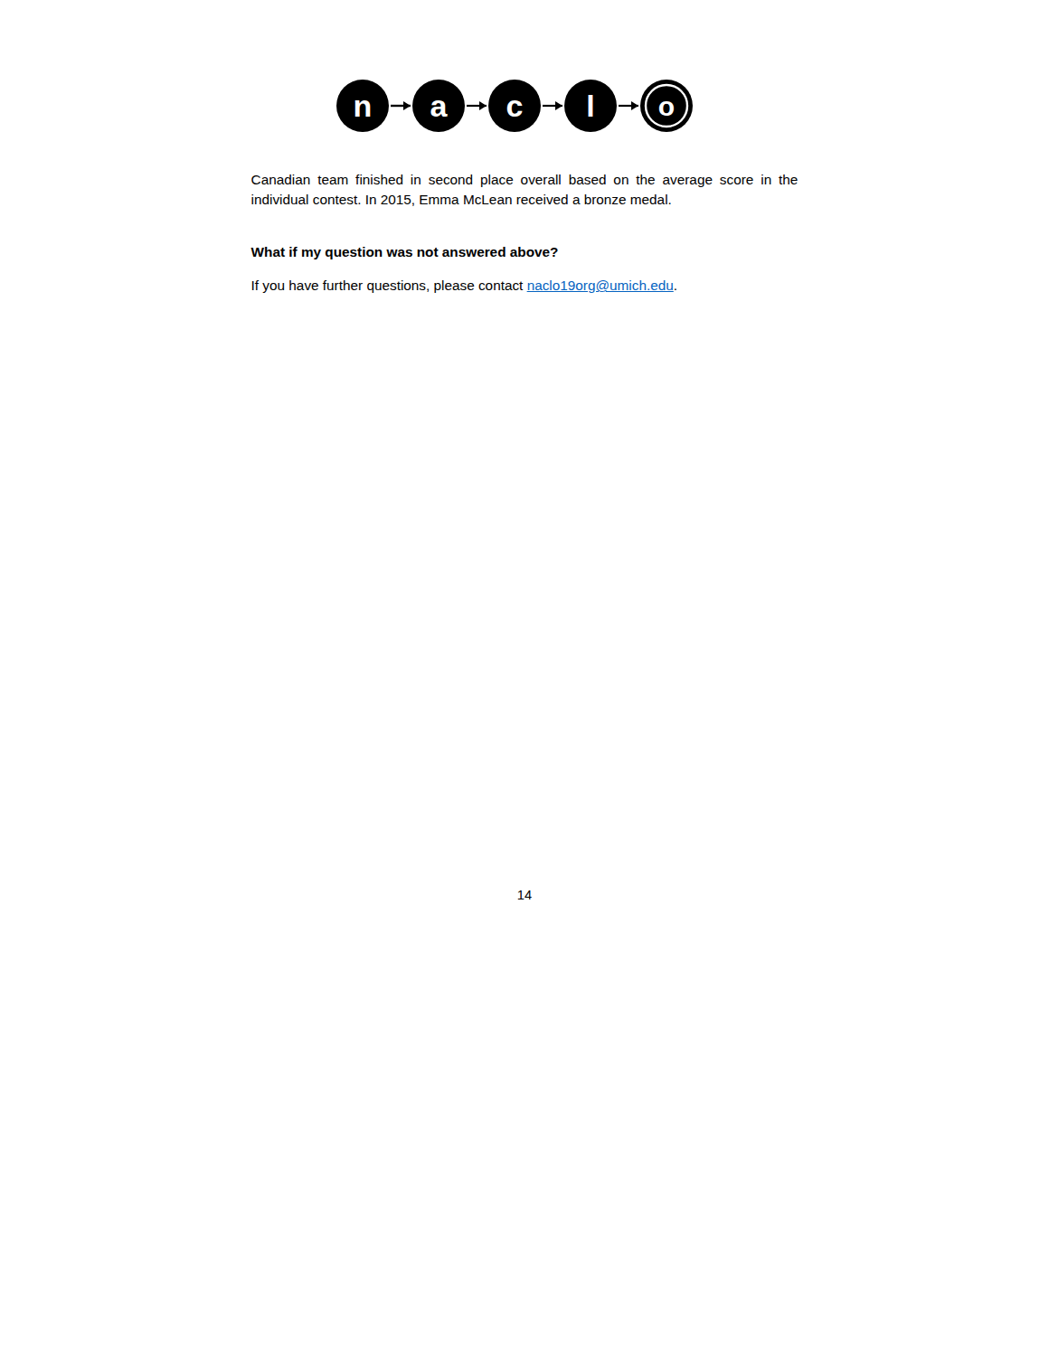n a c l o
Canadian team finished in second place overall based on the average score in the individual contest. In 2015, Emma McLean received a bronze medal.
What if my question was not answered above?
If you have further questions, please contact naclo19org@umich.edu.
14